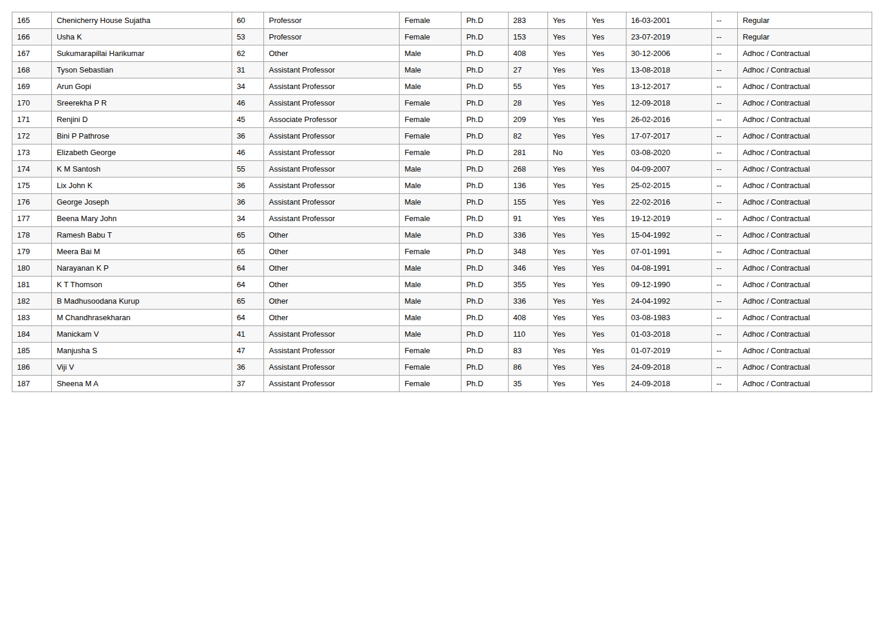| 165 | Chenicherry House Sujatha | 60 | Professor | Female | Ph.D | 283 | Yes | Yes | 16-03-2001 | -- | Regular |
| 166 | Usha K | 53 | Professor | Female | Ph.D | 153 | Yes | Yes | 23-07-2019 | -- | Regular |
| 167 | Sukumarapillai Harikumar | 62 | Other | Male | Ph.D | 408 | Yes | Yes | 30-12-2006 | -- | Adhoc / Contractual |
| 168 | Tyson Sebastian | 31 | Assistant Professor | Male | Ph.D | 27 | Yes | Yes | 13-08-2018 | -- | Adhoc / Contractual |
| 169 | Arun Gopi | 34 | Assistant Professor | Male | Ph.D | 55 | Yes | Yes | 13-12-2017 | -- | Adhoc / Contractual |
| 170 | Sreerekha P R | 46 | Assistant Professor | Female | Ph.D | 28 | Yes | Yes | 12-09-2018 | -- | Adhoc / Contractual |
| 171 | Renjini D | 45 | Associate Professor | Female | Ph.D | 209 | Yes | Yes | 26-02-2016 | -- | Adhoc / Contractual |
| 172 | Bini P Pathrose | 36 | Assistant Professor | Female | Ph.D | 82 | Yes | Yes | 17-07-2017 | -- | Adhoc / Contractual |
| 173 | Elizabeth George | 46 | Assistant Professor | Female | Ph.D | 281 | No | Yes | 03-08-2020 | -- | Adhoc / Contractual |
| 174 | K M Santosh | 55 | Assistant Professor | Male | Ph.D | 268 | Yes | Yes | 04-09-2007 | -- | Adhoc / Contractual |
| 175 | Lix John K | 36 | Assistant Professor | Male | Ph.D | 136 | Yes | Yes | 25-02-2015 | -- | Adhoc / Contractual |
| 176 | George Joseph | 36 | Assistant Professor | Male | Ph.D | 155 | Yes | Yes | 22-02-2016 | -- | Adhoc / Contractual |
| 177 | Beena Mary John | 34 | Assistant Professor | Female | Ph.D | 91 | Yes | Yes | 19-12-2019 | -- | Adhoc / Contractual |
| 178 | Ramesh Babu T | 65 | Other | Male | Ph.D | 336 | Yes | Yes | 15-04-1992 | -- | Adhoc / Contractual |
| 179 | Meera Bai M | 65 | Other | Female | Ph.D | 348 | Yes | Yes | 07-01-1991 | -- | Adhoc / Contractual |
| 180 | Narayanan K P | 64 | Other | Male | Ph.D | 346 | Yes | Yes | 04-08-1991 | -- | Adhoc / Contractual |
| 181 | K T Thomson | 64 | Other | Male | Ph.D | 355 | Yes | Yes | 09-12-1990 | -- | Adhoc / Contractual |
| 182 | B Madhusoodana Kurup | 65 | Other | Male | Ph.D | 336 | Yes | Yes | 24-04-1992 | -- | Adhoc / Contractual |
| 183 | M Chandhrasekharan | 64 | Other | Male | Ph.D | 408 | Yes | Yes | 03-08-1983 | -- | Adhoc / Contractual |
| 184 | Manickam V | 41 | Assistant Professor | Male | Ph.D | 110 | Yes | Yes | 01-03-2018 | -- | Adhoc / Contractual |
| 185 | Manjusha S | 47 | Assistant Professor | Female | Ph.D | 83 | Yes | Yes | 01-07-2019 | -- | Adhoc / Contractual |
| 186 | Viji V | 36 | Assistant Professor | Female | Ph.D | 86 | Yes | Yes | 24-09-2018 | -- | Adhoc / Contractual |
| 187 | Sheena M A | 37 | Assistant Professor | Female | Ph.D | 35 | Yes | Yes | 24-09-2018 | -- | Adhoc / Contractual |